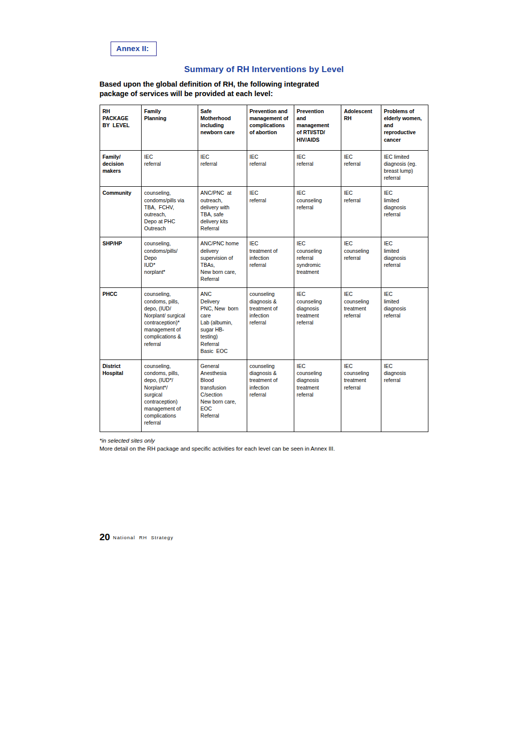Annex II:
Summary of RH Interventions by Level
Based upon the global definition of RH, the following integrated
package of services will be provided at each level:
| RH PACKAGE BY LEVEL | Family Planning | Safe Motherhood including newborn care | Prevention and management of complications of abortion | Prevention and management of RTI/STD/ HIV/AIDS | Adolescent RH | Problems of elderly women, and reproductive cancer |
| --- | --- | --- | --- | --- | --- | --- |
| Family/ decision makers | IEC referral | IEC referral | IEC referral | IEC referral | IEC referral | IEC limited diagnosis (eg. breast lump) referral |
| Community | counseling, condoms/pills via TBA, FCHV, outreach, Depo at PHC Outreach | ANC/PNC at outreach, delivery with TBA, safe delivery kits Referral | IEC referral | IEC counseling referral | IEC referral | IEC limited diagnosis referral |
| SHP/HP | counseling, condoms/pills/ Depo IUD* norplant* | ANC/PNC home delivery supervision of TBAs, New born care, Referral | IEC treatment of infection referral | IEC counseling referral syndromic treatment | IEC counseling referral | IEC limited diagnosis referral |
| PHCC | counseling, condoms, pills, depo, (IUD/ Norplant/ surgical contraception)* management of complications & referral | ANC Delivery PNC, New born care Lab (albumin, sugar HB- testing) Referral Basic EOC | counseling diagnosis & treatment of infection referral | IEC counseling diagnosis treatment referral | IEC counseling treatment referral | IEC limited diagnosis referral |
| District Hospital | counseling, condoms, pills, depo, (IUD*/ Norplant*/ surgical contraception) management of complications referral | General Anesthesia Blood transfusion C/section New born care, EOC Referral | counseling diagnosis & treatment of infection referral | IEC counseling diagnosis treatment referral | IEC counseling treatment referral | IEC diagnosis referral |
*in selected sites only
More detail on the RH package and specific activities for each level can be seen in Annex III.
20 National RH Strategy